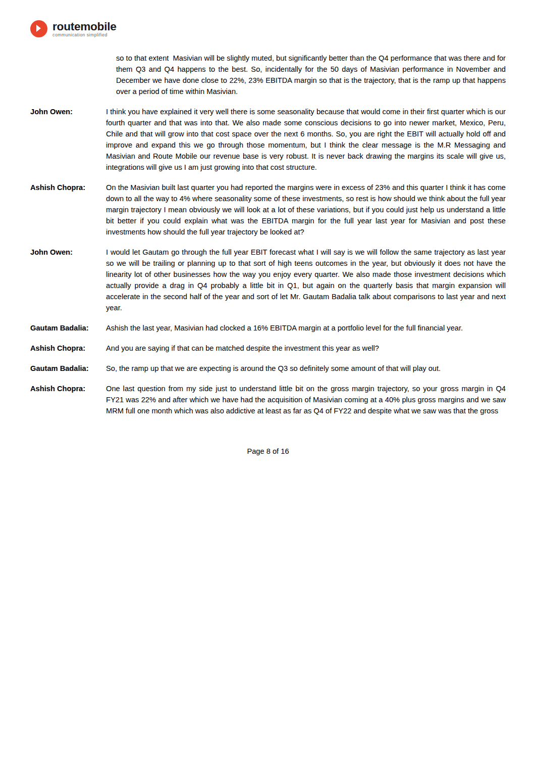routemobile communication simplified
so to that extent Masivian will be slightly muted, but significantly better than the Q4 performance that was there and for them Q3 and Q4 happens to the best. So, incidentally for the 50 days of Masivian performance in November and December we have done close to 22%, 23% EBITDA margin so that is the trajectory, that is the ramp up that happens over a period of time within Masivian.
| John Owen: | I think you have explained it very well there is some seasonality because that would come in their first quarter which is our fourth quarter and that was into that. We also made some conscious decisions to go into newer market, Mexico, Peru, Chile and that will grow into that cost space over the next 6 months. So, you are right the EBIT will actually hold off and improve and expand this we go through those momentum, but I think the clear message is the M.R Messaging and Masivian and Route Mobile our revenue base is very robust. It is never back drawing the margins its scale will give us, integrations will give us I am just growing into that cost structure. |
| Ashish Chopra: | On the Masivian built last quarter you had reported the margins were in excess of 23% and this quarter I think it has come down to all the way to 4% where seasonality some of these investments, so rest is how should we think about the full year margin trajectory I mean obviously we will look at a lot of these variations, but if you could just help us understand a little bit better if you could explain what was the EBITDA margin for the full year last year for Masivian and post these investments how should the full year trajectory be looked at? |
| John Owen: | I would let Gautam go through the full year EBIT forecast what I will say is we will follow the same trajectory as last year so we will be trailing or planning up to that sort of high teens outcomes in the year, but obviously it does not have the linearity lot of other businesses how the way you enjoy every quarter. We also made those investment decisions which actually provide a drag in Q4 probably a little bit in Q1, but again on the quarterly basis that margin expansion will accelerate in the second half of the year and sort of let Mr. Gautam Badalia talk about comparisons to last year and next year. |
| Gautam Badalia: | Ashish the last year, Masivian had clocked a 16% EBITDA margin at a portfolio level for the full financial year. |
| Ashish Chopra: | And you are saying if that can be matched despite the investment this year as well? |
| Gautam Badalia: | So, the ramp up that we are expecting is around the Q3 so definitely some amount of that will play out. |
| Ashish Chopra: | One last question from my side just to understand little bit on the gross margin trajectory, so your gross margin in Q4 FY21 was 22% and after which we have had the acquisition of Masivian coming at a 40% plus gross margins and we saw MRM full one month which was also addictive at least as far as Q4 of FY22 and despite what we saw was that the gross |
Page 8 of 16